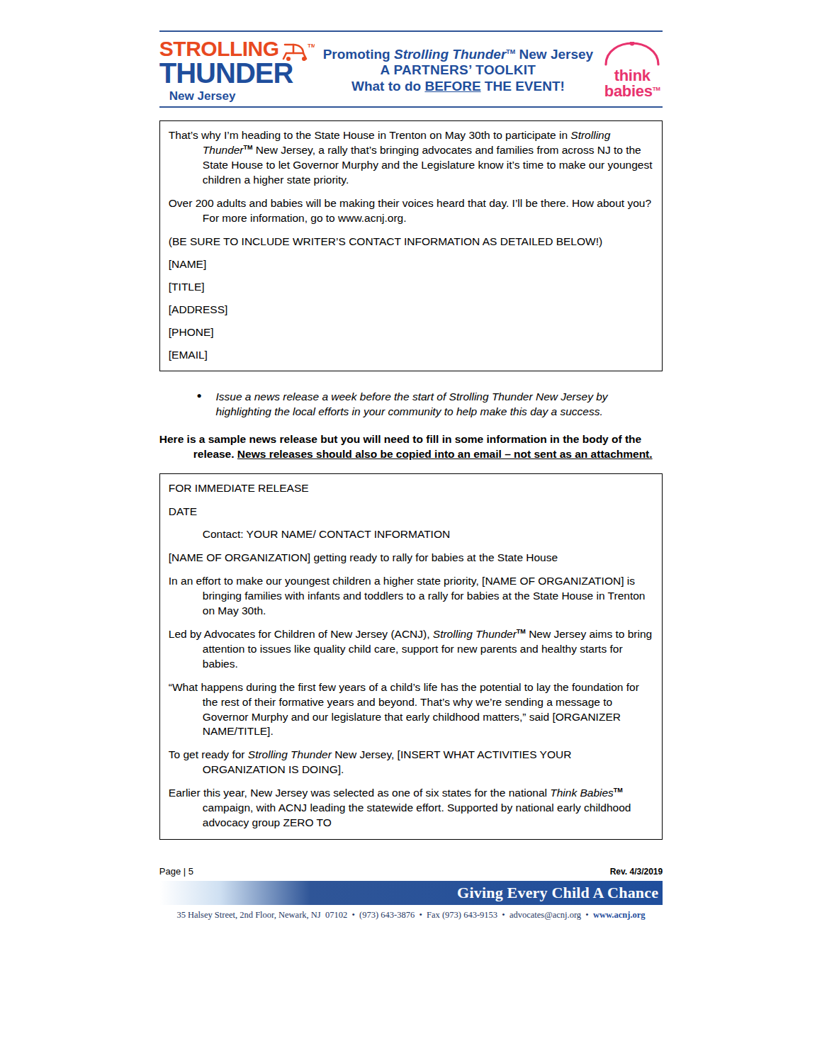STROLLING TM THUNDER New Jersey
Promoting Strolling Thunder TM New Jersey
A PARTNERS’ TOOLKIT
What to do BEFORE THE EVENT!
thinkbabiesTM
That’s why I’m heading to the State House in Trenton on May 30th to participate in Strolling Thunder TM New Jersey, a rally that’s bringing advocates and families from across NJ to the State House to let Governor Murphy and the Legislature know it’s time to make our youngest children a higher state priority.
Over 200 adults and babies will be making their voices heard that day. I’ll be there. How about you? For more information, go to www.acnj.org.
(BE SURE TO INCLUDE WRITER’S CONTACT INFORMATION AS DETAILED BELOW!)
[NAME]
[TITLE]
[ADDRESS]
[PHONE]
[EMAIL]
Issue a news release a week before the start of Strolling Thunder New Jersey by highlighting the local efforts in your community to help make this day a success.
Here is a sample news release but you will need to fill in some information in the body of the release. News releases should also be copied into an email – not sent as an attachment.
FOR IMMEDIATE RELEASE
DATE
Contact: YOUR NAME/ CONTACT INFORMATION
[NAME OF ORGANIZATION] getting ready to rally for babies at the State House
In an effort to make our youngest children a higher state priority, [NAME OF ORGANIZATION] is bringing families with infants and toddlers to a rally for babies at the State House in Trenton on May 30th.
Led by Advocates for Children of New Jersey (ACNJ), Strolling Thunder TM New Jersey aims to bring attention to issues like quality child care, support for new parents and healthy starts for babies.
“What happens during the first few years of a child’s life has the potential to lay the foundation for the rest of their formative years and beyond. That’s why we’re sending a message to Governor Murphy and our legislature that early childhood matters,” said [ORGANIZER NAME/TITLE].
To get ready for Strolling Thunder New Jersey, [INSERT WHAT ACTIVITIES YOUR ORGANIZATION IS DOING].
Earlier this year, New Jersey was selected as one of six states for the national Think Babies TM campaign, with ACNJ leading the statewide effort. Supported by national early childhood advocacy group ZERO TO
Page | 5
Rev. 4/3/2019
Giving Every Child A Chance
35 Halsey Street, 2nd Floor, Newark, NJ 07102 • (973) 643-3876 • Fax (973) 643-9153 • advocates@acnj.org • www.acnj.org